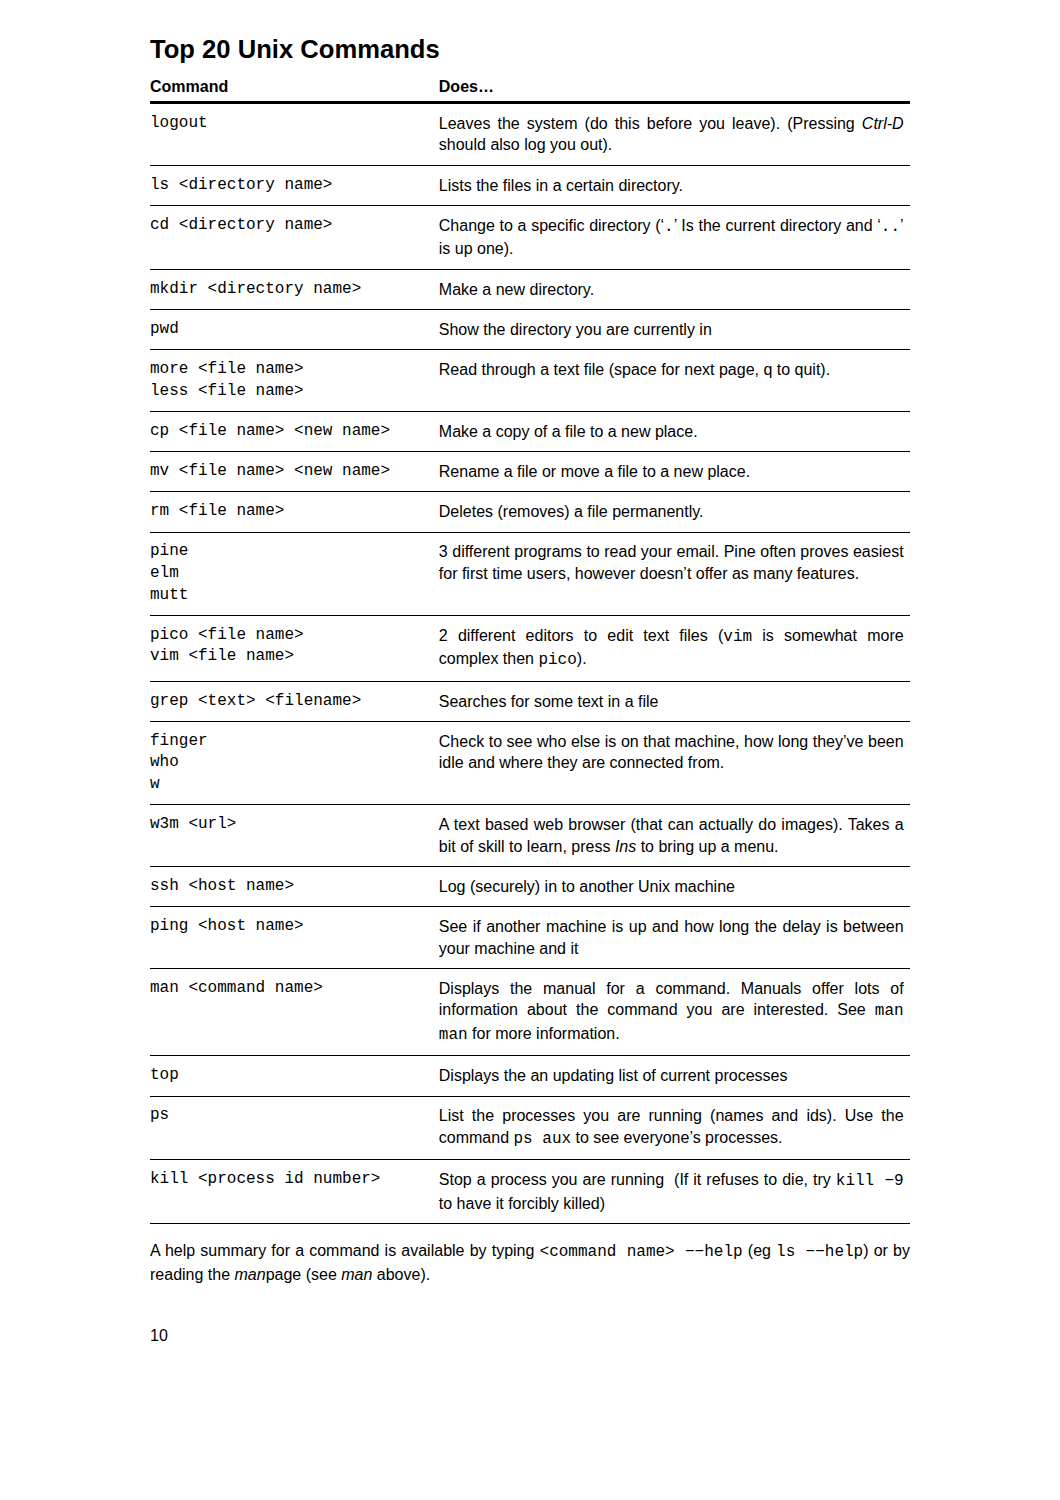Top 20 Unix Commands
| Command | Does… |
| --- | --- |
| logout | Leaves the system (do this before you leave). (Pressing Ctrl-D should also log you out). |
| ls <directory name> | Lists the files in a certain directory. |
| cd <directory name> | Change to a specific directory (‘ . ’ Is the current directory and ‘ .. ’ is up one). |
| mkdir <directory name> | Make a new directory. |
| pwd | Show the directory you are currently in |
| more <file name> less <file name> | Read through a text file (space for next page, q to quit). |
| cp <file name> <new name> | Make a copy of a file to a new place. |
| mv <file name> <new name> | Rename a file or move a file to a new place. |
| rm <file name> | Deletes (removes) a file permanently. |
| pine elm mutt | 3 different programs to read your email. Pine often proves easiest for first time users, however doesn’t offer as many features. |
| pico <file name> vim <file name> | 2 different editors to edit text files ( vim is somewhat more complex then pico ). |
| grep <text> <filename> | Searches for some text in a file |
| finger who w | Check to see who else is on that machine, how long they’ve been idle and where they are connected from. |
| w3m <url> | A text based web browser (that can actually do images). Takes a bit of skill to learn, press Ins to bring up a menu. |
| ssh <host name> | Log (securely) in to another Unix machine |
| ping <host name> | See if another machine is up and how long the delay is between your machine and it |
| man <command name> | Displays the manual for a command. Manuals offer lots of information about the command you are interested. See man man for more information. |
| top | Displays the an updating list of current processes |
| ps | List the processes you are running (names and ids). Use the command ps aux to see everyone’s processes. |
| kill <process id number> | Stop a process you are running (If it refuses to die, try kill −9 to have it forcibly killed) |
A help summary for a command is available by typing <command name> −−help (eg ls −−help) or by reading the manpage (see man above).
10